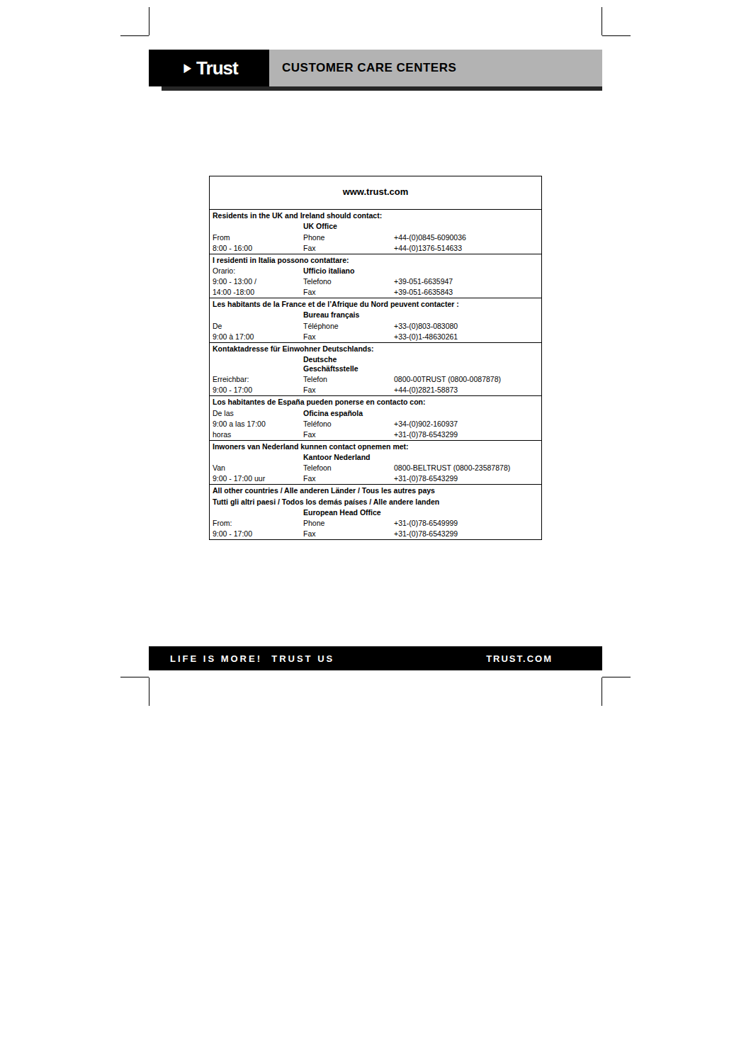►Trust
CUSTOMER CARE CENTERS
| www.trust.com |
| Residents in the UK and Ireland should contact: |
| | UK Office | |
| From | Phone | +44-(0)0845-6090036 |
| 8:00 - 16:00 | Fax | +44-(0)1376-514633 |
| I residenti in Italia possono contattare: |
| Orario: | Ufficio italiano | |
| 9:00 - 13:00 / | Telefono | +39-051-6635947 |
| 14:00 -18:00 | Fax | +39-051-6635843 |
| Les habitants de la France et de l’Afrique du Nord peuvent contacter : |
| | Bureau français | |
| De | Téléphone | +33-(0)803-083080 |
| 9:00 à 17:00 | Fax | +33-(0)1-48630261 |
| Kontaktadresse für Einwohner Deutschlands: |
| | Deutsche Geschäftsstelle | |
| Erreichbar: | Telefon | 0800-00TRUST (0800-0087878) |
| 9:00 - 17:00 | Fax | +44-(0)2821-58873 |
| Los habitantes de España pueden ponerse en contacto con: |
| De las | Oficina española | |
| 9:00 a las 17:00 | Teléfono | +34-(0)902-160937 |
| horas | Fax | +31-(0)78-6543299 |
| Inwoners van Nederland kunnen contact opnemen met: |
| | Kantoor Nederland | |
| Van | Telefoon | 0800-BELTRUST (0800-23587878) |
| 9:00 - 17:00 uur | Fax | +31-(0)78-6543299 |
| All other countries / Alle anderen Länder / Tous les autres pays |
| Tutti gli altri paesi / Todos los demás países / Alle andere landen |
| | European Head Office | |
| From: | Phone | +31-(0)78-6549999 |
| 9:00 - 17:00 | Fax | +31-(0)78-6543299 |
LIFE IS MORE! TRUST US
TRUST.COM